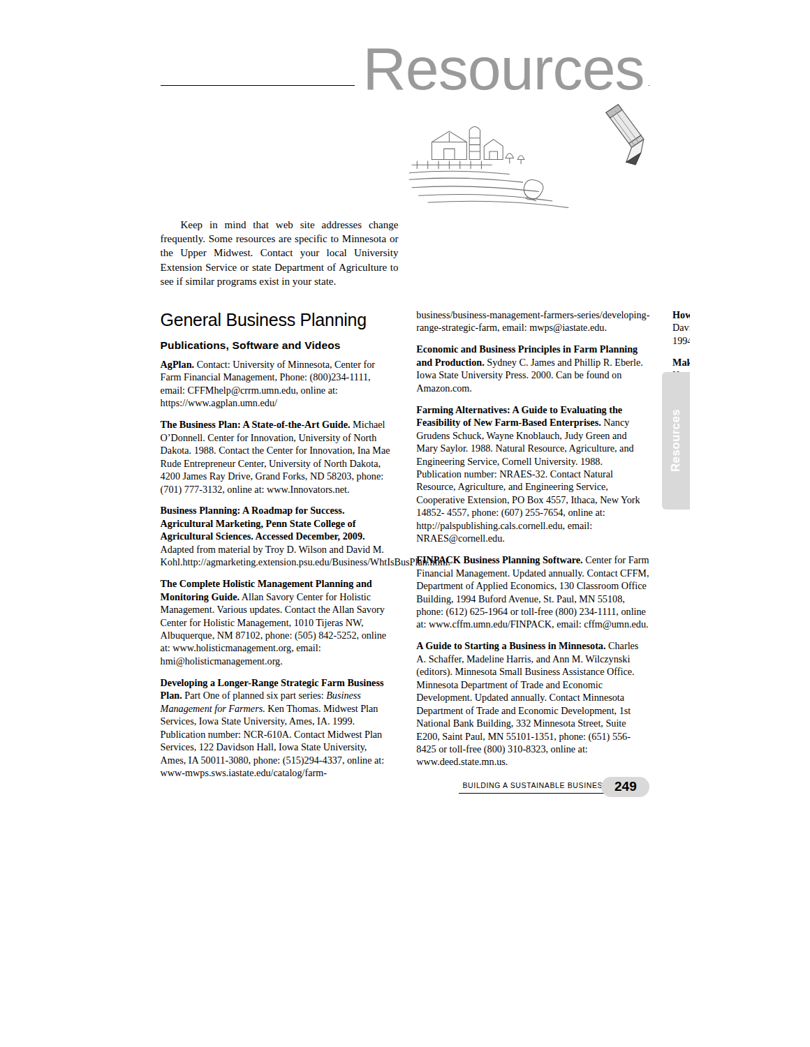Resources
Keep in mind that web site addresses change frequently. Some resources are specific to Minnesota or the Upper Midwest. Contact your local University Extension Service or state Department of Agriculture to see if similar programs exist in your state.
General Business Planning
Publications, Software and Videos
AgPlan. Contact: University of Minnesota, Center for Farm Financial Management, Phone: (800)234-1111, email: CFFMhelp@crrm.umn.edu, online at: https://www.agplan.umn.edu/
The Business Plan: A State-of-the-Art Guide. Michael O’Donnell. Center for Innovation, University of North Dakota. 1988. Contact the Center for Innovation, Ina Mae Rude Entrepreneur Center, University of North Dakota, 4200 James Ray Drive, Grand Forks, ND 58203, phone: (701) 777-3132, online at: www.Innovators.net.
Business Planning: A Roadmap for Success. Agricultural Marketing, Penn State College of Agricultural Sciences. Accessed December, 2009. Adapted from material by Troy D. Wilson and David M. Kohl.http://agmarketing.extension.psu.edu/Business/WhtIsBusPlan.html.
The Complete Holistic Management Planning and Monitoring Guide. Allan Savory Center for Holistic Management. Various updates. Contact the Allan Savory Center for Holistic Management, 1010 Tijeras NW, Albuquerque, NM 87102, phone: (505) 842-5252, online at: www.holisticmanagement.org, email: hmi@holisticmanagement.org.
Developing a Longer-Range Strategic Farm Business Plan. Part One of planned six part series: Business Management for Farmers. Ken Thomas. Midwest Plan Services, Iowa State University, Ames, IA. 1999. Publication number: NCR-610A. Contact Midwest Plan Services, 122 Davidson Hall, Iowa State University, Ames, IA 50011-3080, phone: (515)294-4337, online at: www-mwps.sws.iastate.edu/catalog/farm-business/business-management-farmers-series/developing-range-strategic-farm, email: mwps@iastate.edu.
Economic and Business Principles in Farm Planning and Production. Sydney C. James and Phillip R. Eberle. Iowa State University Press. 2000. Can be found on Amazon.com.
Farming Alternatives: A Guide to Evaluating the Feasibility of New Farm-Based Enterprises. Nancy Grudens Schuck, Wayne Knoblauch, Judy Green and Mary Saylor. 1988. Natural Resource, Agriculture, and Engineering Service, Cornell University. 1988. Publication number: NRAES-32. Contact Natural Resource, Agriculture, and Engineering Service, Cooperative Extension, PO Box 4557, Ithaca, New York 14852- 4557, phone: (607) 255-7654, online at: http://palspublishing.cals.cornell.edu, email: NRAES@cornell.edu.
FINPACK Business Planning Software. Center for Farm Financial Management. Updated annually. Contact CFFM, Department of Applied Economics, 130 Classroom Office Building, 1994 Buford Avenue, St. Paul, MN 55108, phone: (612) 625-1964 or toll-free (800) 234-1111, online at: www.cffm.umn.edu/FINPACK, email: cffm@umn.edu.
A Guide to Starting a Business in Minnesota. Charles A. Schaffer, Madeline Harris, and Ann M. Wilczynski (editors). Minnesota Small Business Assistance Office. Minnesota Department of Trade and Economic Development. Updated annually. Contact Minnesota Department of Trade and Economic Development, 1st National Bank Building, 332 Minnesota Street, Suite E200, Saint Paul, MN 55101-1351, phone: (651) 556-8425 or toll-free (800) 310-8323, online at: www.deed.state.mn.us.
How to Really Create a Successful Business Plan. David E. Gumpert. Boston Inc. Magazine Publishing. 1994.
Making Your Small Farm Profitable. Ron Macher and Howard W. Kerr Jr., Storey Books. 1999.
Plan to Succeed. Agricultural Innovation & Commercialization Center. Purdue University. Online at: https://www.agecon.purdue.edu/planner.
Resources
Building a Sustainable Business
249